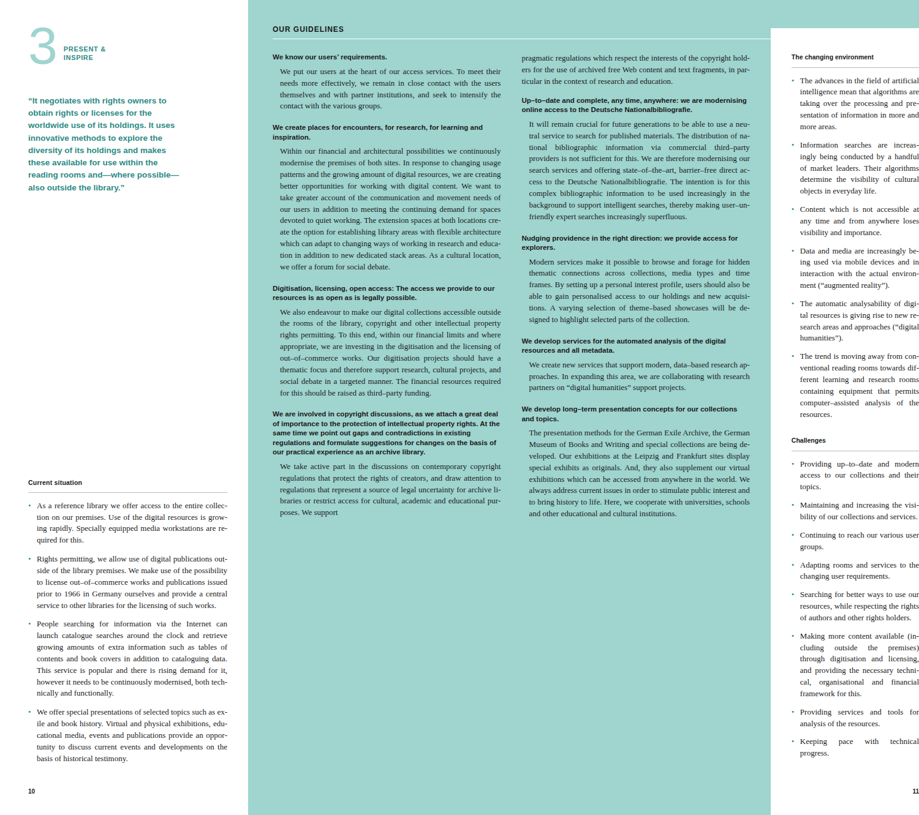3
PRESENT &
INSPIRE
“It negotiates with rights owners to obtain rights or licenses for the worldwide use of its holdings. It uses innovative methods to explore the diversity of its holdings and makes these available for use within the reading rooms and—where possible—also outside the library.”
Current situation
As a reference library we offer access to the entire collection on our premises. Use of the digital resources is growing rapidly. Specially equipped media workstations are required for this.
Rights permitting, we allow use of digital publications outside of the library premises. We make use of the possibility to license out–of–commerce works and publications issued prior to 1966 in Germany ourselves and provide a central service to other libraries for the licensing of such works.
People searching for information via the Internet can launch catalogue searches around the clock and retrieve growing amounts of extra information such as tables of contents and book covers in addition to cataloguing data. This service is popular and there is rising demand for it, however it needs to be continuously modernised, both technically and functionally.
We offer special presentations of selected topics such as exile and book history. Virtual and physical exhibitions, educational media, events and publications provide an opportunity to discuss current events and developments on the basis of historical testimony.
10
OUR GUIDELINES
We know our users’ requirements.
We put our users at the heart of our access services. To meet their needs more effectively, we remain in close contact with the users themselves and with partner institutions, and seek to intensify the contact with the various groups.
We create places for encounters, for research, for learning and inspiration.
Within our financial and architectural possibilities we continuously modernise the premises of both sites. In response to changing usage patterns and the growing amount of digital resources, we are creating better opportunities for working with digital content. We want to take greater account of the communication and movement needs of our users in addition to meeting the continuing demand for spaces devoted to quiet working. The extension spaces at both locations create the option for establishing library areas with flexible architecture which can adapt to changing ways of working in research and education in addition to new dedicated stack areas. As a cultural location, we offer a forum for social debate.
Digitisation, licensing, open access: The access we provide to our resources is as open as is legally possible.
We also endeavour to make our digital collections accessible outside the rooms of the library, copyright and other intellectual property rights permitting. To this end, within our financial limits and where appropriate, we are investing in the digitisation and the licensing of out–of–commerce works. Our digitisation projects should have a thematic focus and therefore support research, cultural projects, and social debate in a targeted manner. The financial resources required for this should be raised as third–party funding.
We are involved in copyright discussions, as we attach a great deal of importance to the protection of intellectual property rights. At the same time we point out gaps and contradictions in existing regulations and formulate suggestions for changes on the basis of our practical experience as an archive library.
We take active part in the discussions on contemporary copyright regulations that protect the rights of creators, and draw attention to regulations that represent a source of legal uncertainty for archive libraries or restrict access for cultural, academic and educational purposes. We support
pragmatic regulations which respect the interests of the copyright holders for the use of archived free Web content and text fragments, in particular in the context of research and education.
Up–to–date and complete, any time, anywhere: we are modernising online access to the Deutsche National­bibliografie.
It will remain crucial for future generations to be able to use a neutral service to search for published materials. The distribution of national bibliographic information via commercial third–party providers is not sufficient for this. We are therefore modernising our search services and offering state–of–the–art, barrier–free direct access to the Deutsche Nationalbibliografie. The intention is for this complex bibliographic information to be used increasingly in the background to support intelligent searches, thereby making user–unfriendly expert searches increasingly superfluous.
Nudging providence in the right direction: we provide access for explorers.
Modern services make it possible to browse and forage for hidden thematic connections across collections, media types and time frames. By setting up a personal interest profile, users should also be able to gain personalised access to our holdings and new acquisitions. A varying selection of theme–based showcases will be designed to highlight selected parts of the collection.
We develop services for the automated analysis of the digital resources and all metadata.
We create new services that support modern, data–based research approaches. In expanding this area, we are collaborating with research partners on “digital humanities” support projects.
We develop long–term presentation concepts for our collections and topics.
The presentation methods for the German Exile Archive, the German Museum of Books and Writing and special collections are being developed. Our exhibitions at the Leipzig and Frankfurt sites display special exhibits as originals. And, they also supplement our virtual exhibitions which can be accessed from anywhere in the world. We always address current issues in order to stimulate public interest and to bring history to life. Here, we cooperate with universities, schools and other educational and cultural institutions.
The changing environment
The advances in the field of artificial intelligence mean that algorithms are taking over the processing and presentation of information in more and more areas.
Information searches are increasingly being conducted by a handful of market leaders. Their algorithms determine the visibility of cultural objects in everyday life.
Content which is not accessible at any time and from anywhere loses visibility and importance.
Data and media are increasingly being used via mobile devices and in interaction with the actual environment (“augmented reality”).
The automatic analysability of digital resources is giving rise to new research areas and approaches (“digital humanities”).
The trend is moving away from conventional reading rooms towards different learning and research rooms containing equipment that permits computer–assisted analysis of the resources.
Challenges
Providing up–to–date and modern access to our collections and their topics.
Maintaining and increasing the visibility of our collections and services.
Continuing to reach our various user groups.
Adapting rooms and services to the changing user requirements.
Searching for better ways to use our resources, while respecting the rights of authors and other rights holders.
Making more content available (including outside the premises) through digitisation and licensing, and providing the necessary technical, organisational and financial framework for this.
Providing services and tools for analysis of the resources.
Keeping pace with technical progress.
11